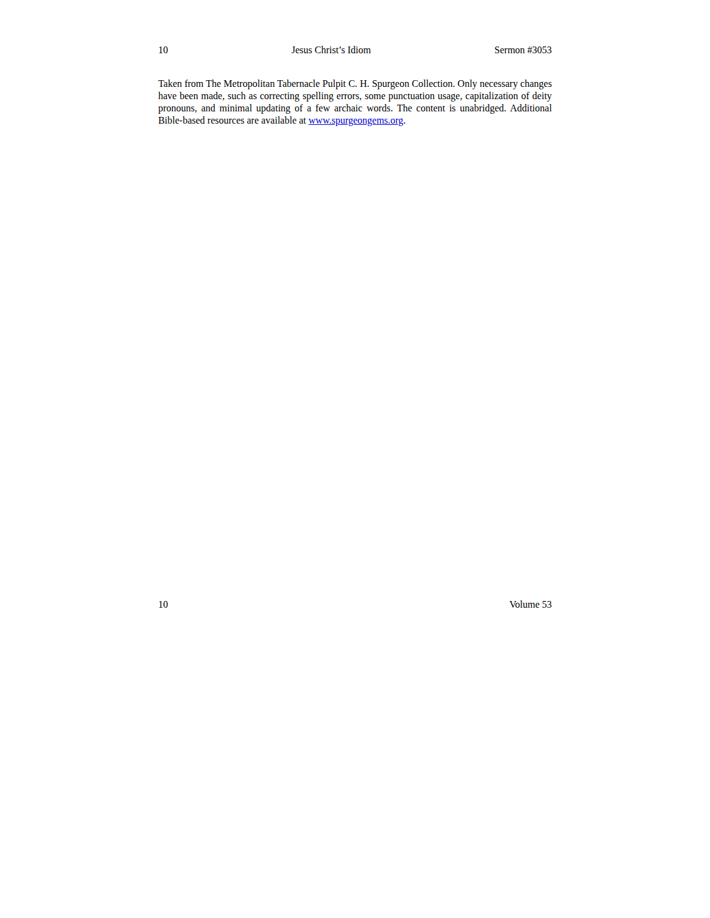10 Jesus Christ’s Idiom Sermon #3053
Taken from The Metropolitan Tabernacle Pulpit C. H. Spurgeon Collection. Only necessary changes have been made, such as correcting spelling errors, some punctuation usage, capitalization of deity pronouns, and minimal updating of a few archaic words. The content is unabridged. Additional Bible-based resources are available at www.spurgeongems.org.
10 Volume 53